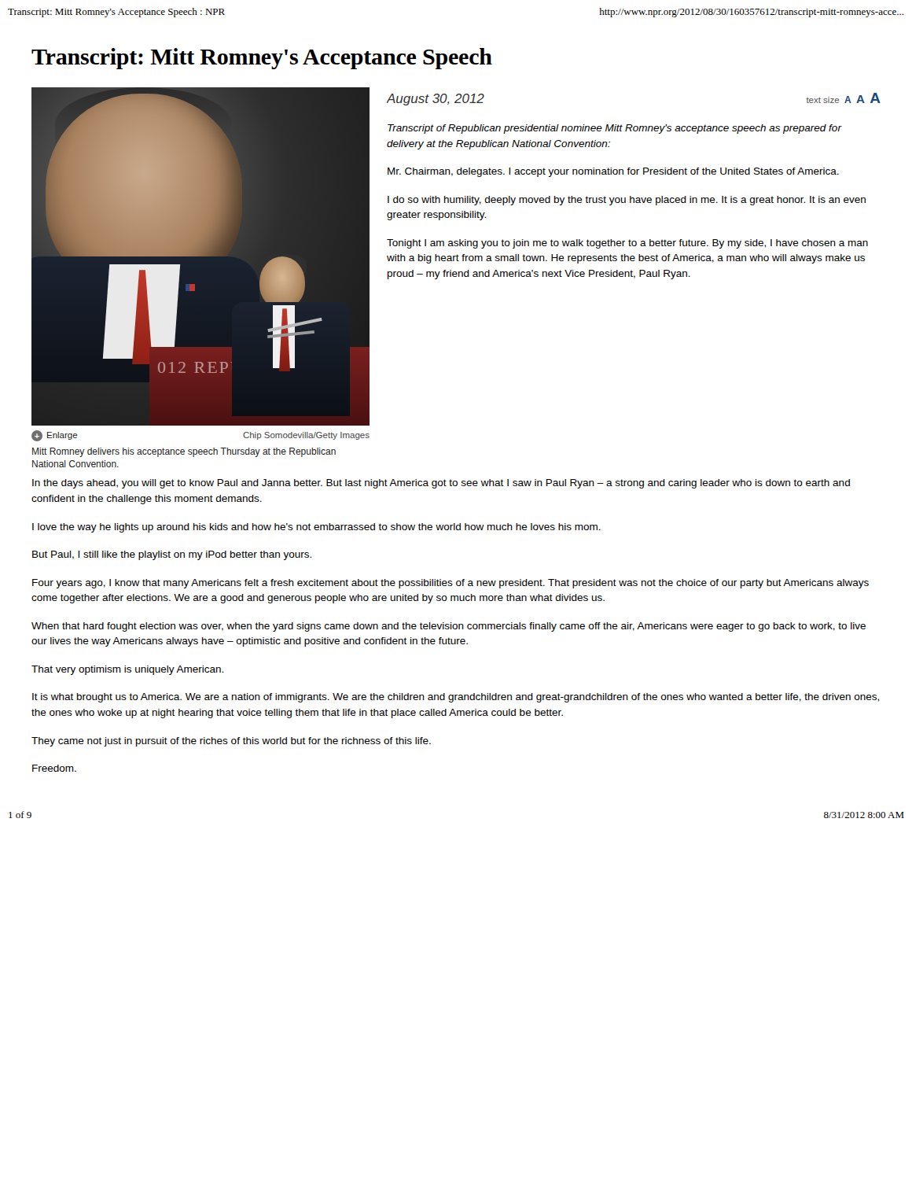Transcript: Mitt Romney's Acceptance Speech : NPR http://www.npr.org/2012/08/30/160357612/transcript-mitt-romneys-acce...
Transcript: Mitt Romney's Acceptance Speech
012 REPUBLICAN
+Enlarge Chip Somodevilla/Getty Images
Mitt Romney delivers his acceptance speech Thursday at the Republican National Convention.
August 30, 2012 text size A A A
Transcript of Republican presidential nominee Mitt Romney's acceptance speech as prepared for delivery at the Republican National Convention:
Mr. Chairman, delegates. I accept your nomination for President of the United States of America.
I do so with humility, deeply moved by the trust you have placed in me. It is a great honor. It is an even greater responsibility.
Tonight I am asking you to join me to walk together to a better future. By my side, I have chosen a man with a big heart from a small town. He represents the best of America, a man who will always make us proud – my friend and America's next Vice President, Paul Ryan.
In the days ahead, you will get to know Paul and Janna better. But last night America got to see what I saw in Paul Ryan – a strong and caring leader who is down to earth and confident in the challenge this moment demands.
I love the way he lights up around his kids and how he's not embarrassed to show the world how much he loves his mom.
But Paul, I still like the playlist on my iPod better than yours.
Four years ago, I know that many Americans felt a fresh excitement about the possibilities of a new president. That president was not the choice of our party but Americans always come together after elections. We are a good and generous people who are united by so much more than what divides us.
When that hard fought election was over, when the yard signs came down and the television commercials finally came off the air, Americans were eager to go back to work, to live our lives the way Americans always have – optimistic and positive and confident in the future.
That very optimism is uniquely American.
It is what brought us to America. We are a nation of immigrants. We are the children and grandchildren and great-grandchildren of the ones who wanted a better life, the driven ones, the ones who woke up at night hearing that voice telling them that life in that place called America could be better.
They came not just in pursuit of the riches of this world but for the richness of this life.
Freedom.
1 of 9 8/31/2012 8:00 AM